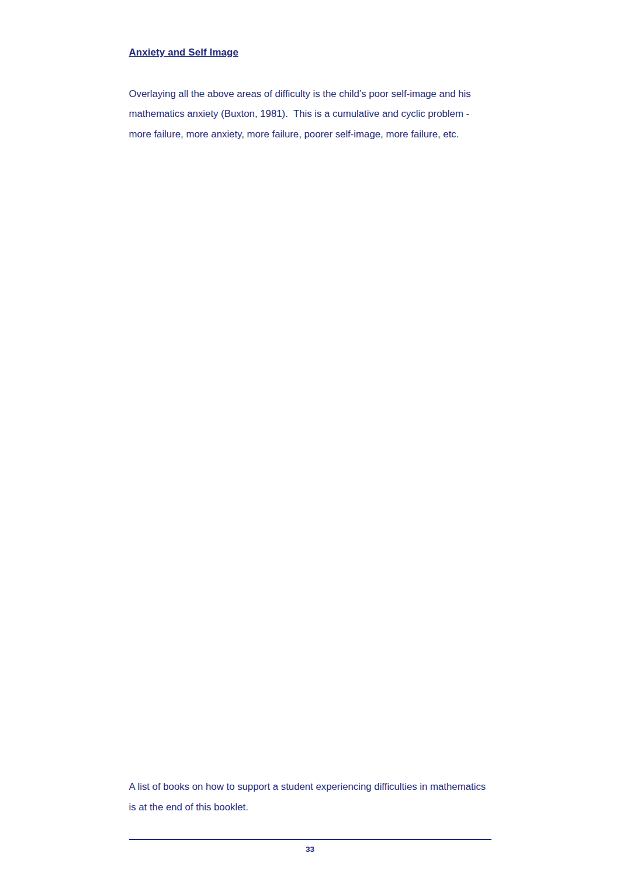Anxiety and Self Image
Overlaying all the above areas of difficulty is the child’s poor self-image and his mathematics anxiety (Buxton, 1981). This is a cumulative and cyclic problem - more failure, more anxiety, more failure, poorer self-image, more failure, etc.
A list of books on how to support a student experiencing difficulties in mathematics is at the end of this booklet.
33